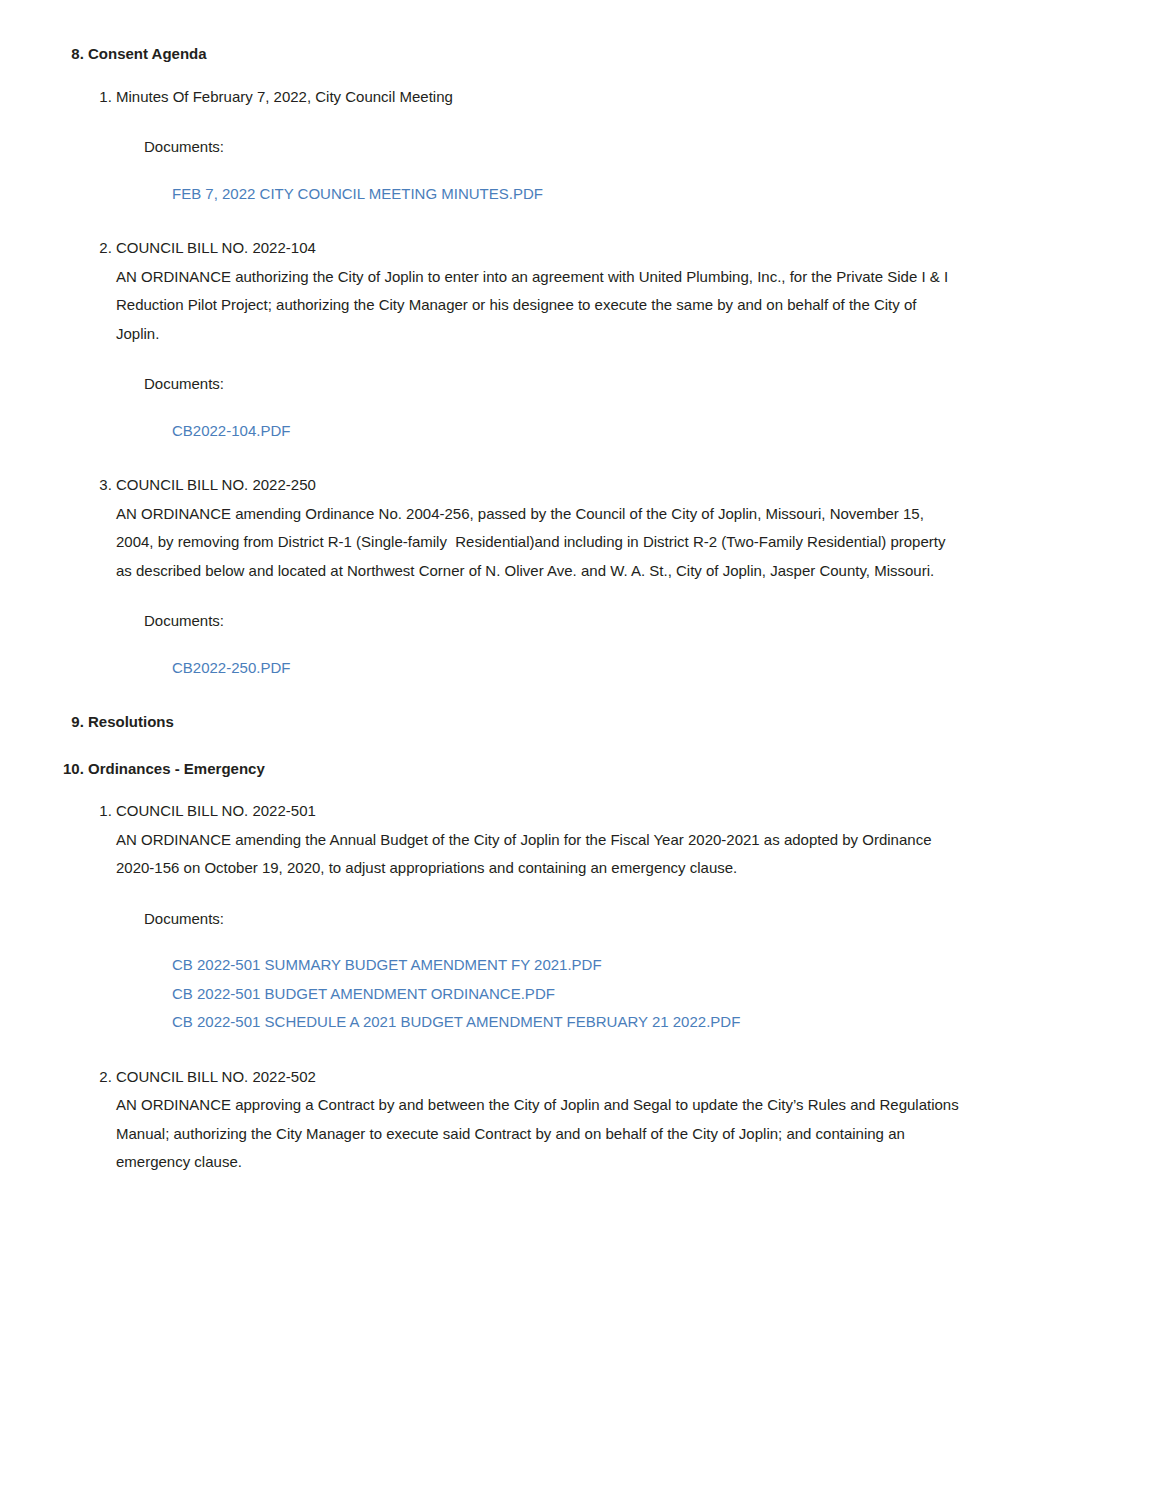Consent Agenda
Minutes Of February 7, 2022, City Council Meeting
Documents:
FEB 7, 2022 CITY COUNCIL MEETING MINUTES.PDF
COUNCIL BILL NO. 2022-104
AN ORDINANCE authorizing the City of Joplin to enter into an agreement with United Plumbing, Inc., for the Private Side I & I Reduction Pilot Project; authorizing the City Manager or his designee to execute the same by and on behalf of the City of Joplin.
Documents:
CB2022-104.PDF
COUNCIL BILL NO. 2022-250
AN ORDINANCE amending Ordinance No. 2004-256, passed by the Council of the City of Joplin, Missouri, November 15, 2004, by removing from District R-1 (Single-family Residential)and including in District R-2 (Two-Family Residential) property as described below and located at Northwest Corner of N. Oliver Ave. and W. A. St., City of Joplin, Jasper County, Missouri.
Documents:
CB2022-250.PDF
Resolutions
Ordinances - Emergency
COUNCIL BILL NO. 2022-501
AN ORDINANCE amending the Annual Budget of the City of Joplin for the Fiscal Year 2020-2021 as adopted by Ordinance 2020-156 on October 19, 2020, to adjust appropriations and containing an emergency clause.
Documents:
CB 2022-501 SUMMARY BUDGET AMENDMENT FY 2021.PDF CB 2022-501 BUDGET AMENDMENT ORDINANCE.PDF CB 2022-501 SCHEDULE A 2021 BUDGET AMENDMENT FEBRUARY 21 2022.PDF
COUNCIL BILL NO. 2022-502
AN ORDINANCE approving a Contract by and between the City of Joplin and Segal to update the City’s Rules and Regulations Manual; authorizing the City Manager to execute said Contract by and on behalf of the City of Joplin; and containing an emergency clause.